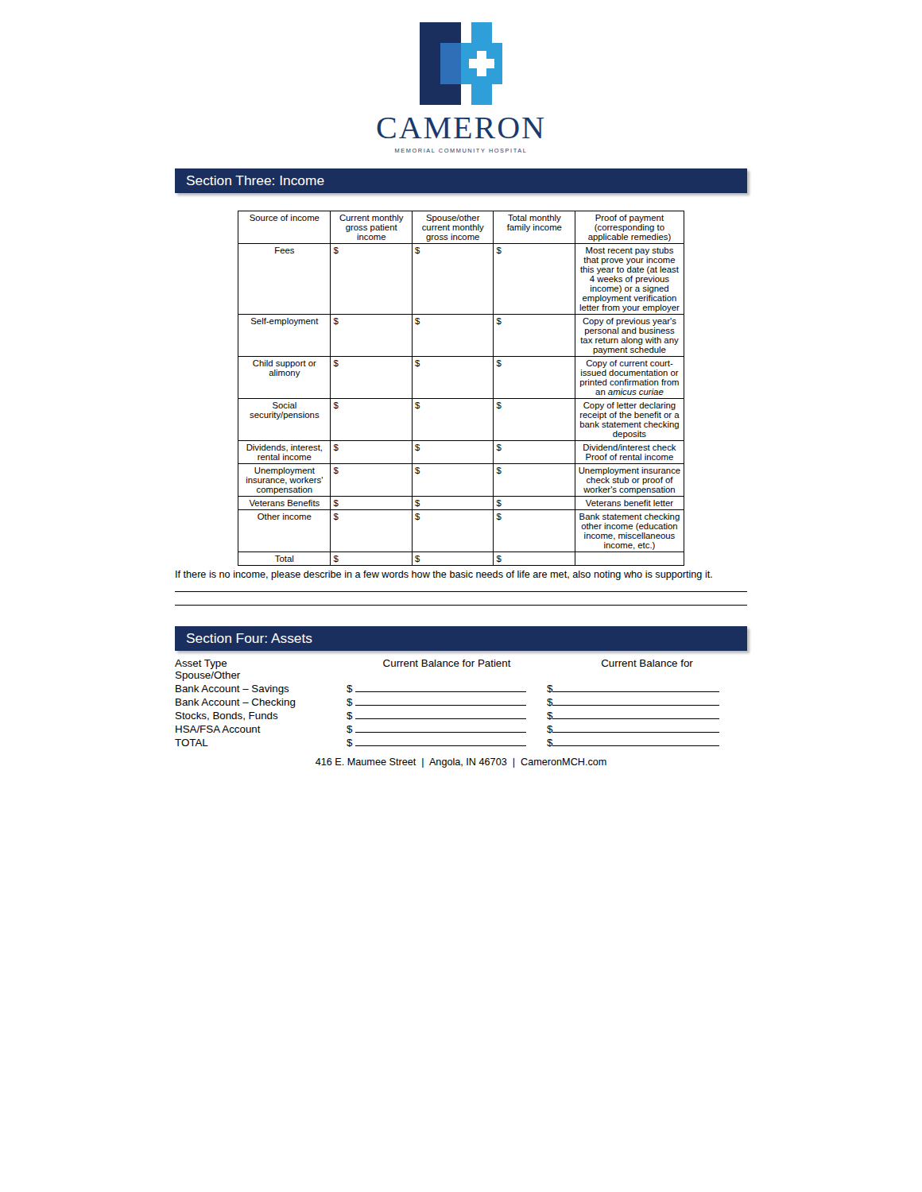CAMERON
MEMORIAL COMMUNITY HOSPITAL
Section Three: Income
| Source of income | Current monthly gross patient income | Spouse/other current monthly gross income | Total monthly family income | Proof of payment (corresponding to applicable remedies) |
| --- | --- | --- | --- | --- |
| Fees | $ | $ | $ | Most recent pay stubs that prove your income this year to date (at least 4 weeks of previous income) or a signed employment verification letter from your employer |
| Self-employment | $ | $ | $ | Copy of previous year's personal and business tax return along with any payment schedule |
| Child support or alimony | $ | $ | $ | Copy of current court-issued documentation or printed confirmation from an amicus curiae |
| Social security/pensions | $ | $ | $ | Copy of letter declaring receipt of the benefit or a bank statement checking deposits |
| Dividends, interest, rental income | $ | $ | $ | Dividend/interest check Proof of rental income |
| Unemployment insurance, workers' compensation | $ | $ | $ | Unemployment insurance check stub or proof of worker's compensation |
| Veterans Benefits | $ | $ | $ | Veterans benefit letter |
| Other income | $ | $ | $ | Bank statement checking other income (education income, miscellaneous income, etc.) |
| Total | $ | $ | $ | |
If there is no income, please describe in a few words how the basic needs of life are met, also noting who is supporting it.
Section Four: Assets
| Asset Type | Current Balance for Patient | Current Balance for |
| Spouse/Other |
| Bank Account – Savings | $ | $ |
| Bank Account – Checking | $ | $ |
| Stocks, Bonds, Funds | $ | $ |
| HSA/FSA Account | $ | $ |
| TOTAL | $ | $ |
416 E. Maumee Street | Angola, IN 46703 | CameronMCH.com